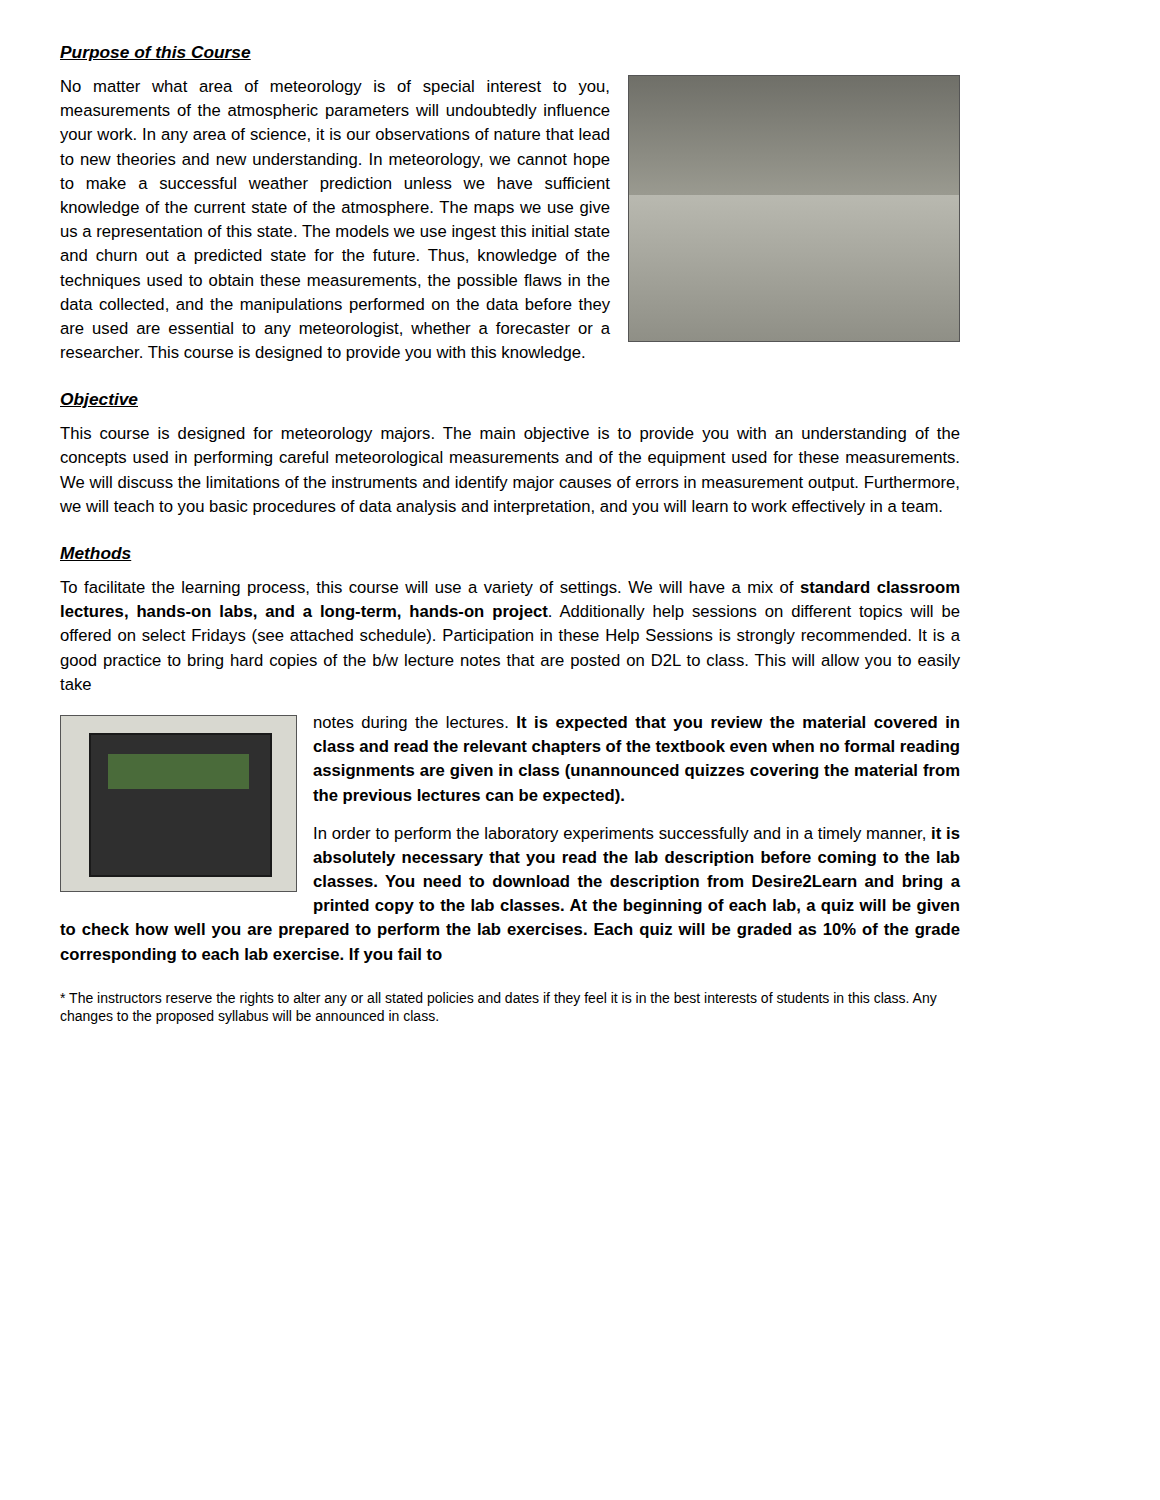Purpose of this Course
No matter what area of meteorology is of special interest to you, measurements of the atmospheric parameters will undoubtedly influence your work. In any area of science, it is our observations of nature that lead to new theories and new understanding. In meteorology, we cannot hope to make a successful weather prediction unless we have sufficient knowledge of the current state of the atmosphere. The maps we use give us a representation of this state. The models we use ingest this initial state and churn out a predicted state for the future. Thus, knowledge of the techniques used to obtain these measurements, the possible flaws in the data collected, and the manipulations performed on the data before they are used are essential to any meteorologist, whether a forecaster or a researcher. This course is designed to provide you with this knowledge.
Objective
This course is designed for meteorology majors. The main objective is to provide you with an understanding of the concepts used in performing careful meteorological measurements and of the equipment used for these measurements. We will discuss the limitations of the instruments and identify major causes of errors in measurement output. Furthermore, we will teach to you basic procedures of data analysis and interpretation, and you will learn to work effectively in a team.
Methods
To facilitate the learning process, this course will use a variety of settings. We will have a mix of standard classroom lectures, hands-on labs, and a long-term, hands-on project. Additionally help sessions on different topics will be offered on select Fridays (see attached schedule). Participation in these Help Sessions is strongly recommended. It is a good practice to bring hard copies of the b/w lecture notes that are posted on D2L to class. This will allow you to easily take
notes during the lectures. It is expected that you review the material covered in class and read the relevant chapters of the textbook even when no formal reading assignments are given in class (unannounced quizzes covering the material from the previous lectures can be expected).
In order to perform the laboratory experiments successfully and in a timely manner, it is absolutely necessary that you read the lab description before coming to the lab classes. You need to download the description from Desire2Learn and bring a printed copy to the lab classes. At the beginning of each lab, a quiz will be given to check how well you are prepared to perform the lab exercises. Each quiz will be graded as 10% of the grade corresponding to each lab exercise. If you fail to
* The instructors reserve the rights to alter any or all stated policies and dates if they feel it is in the best interests of students in this class. Any changes to the proposed syllabus will be announced in class.